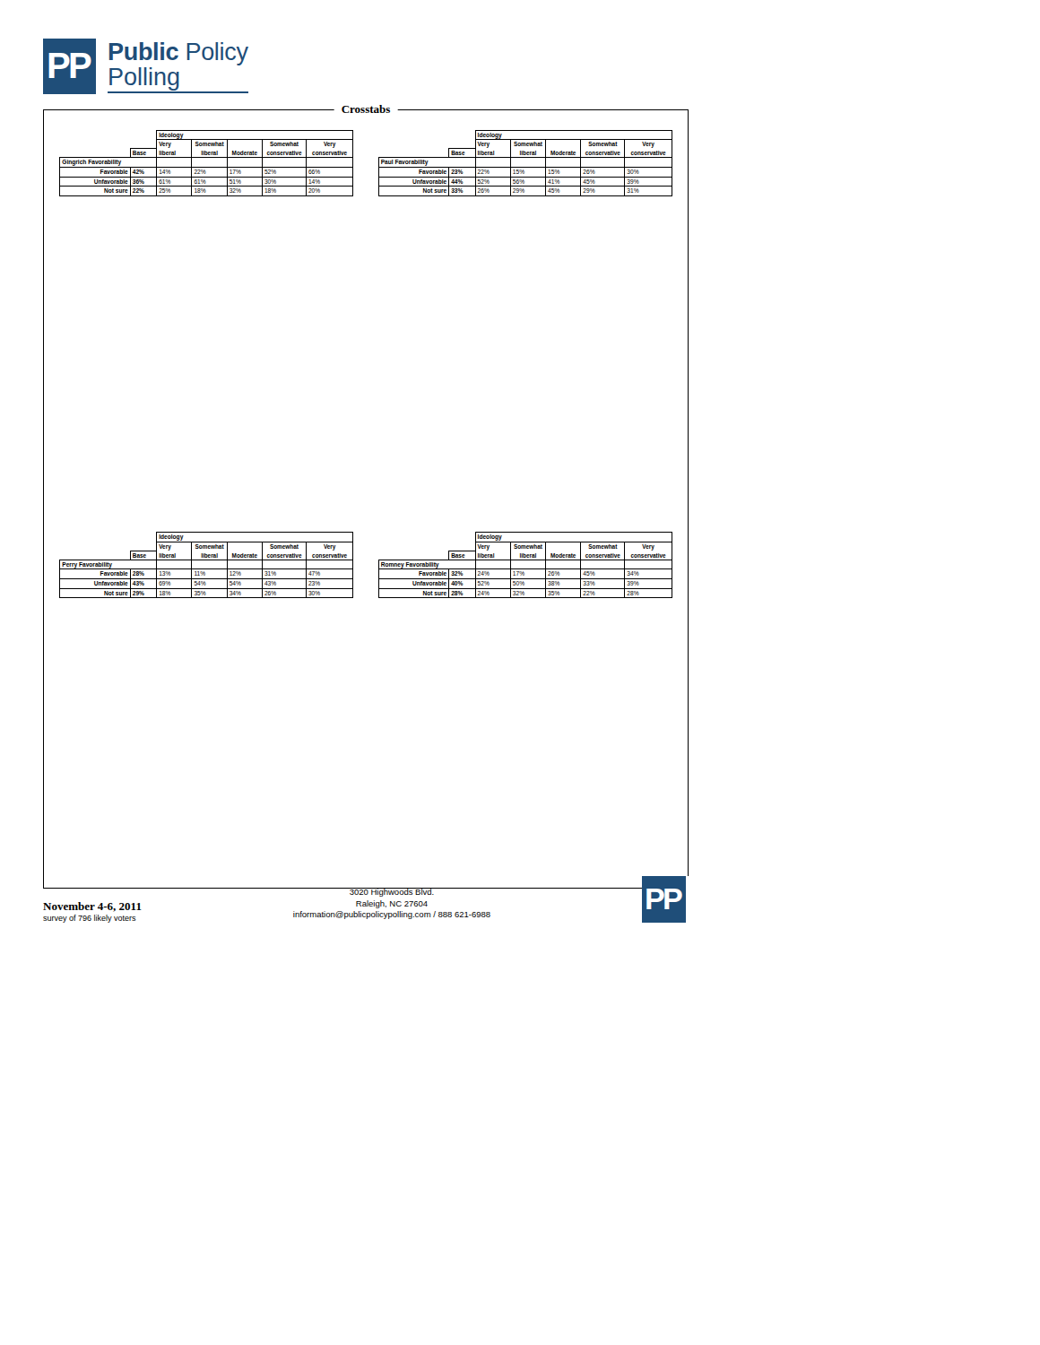PP
Public Policy
Polling
Crosstabs
| | | Ideology |
| | | Very | Somewhat | | Somewhat | Very |
| | Base | liberal | liberal | Moderate | conservative | conservative |
| Gingrich Favorability | | | | | |
| Favorable | 42% | 14% | 22% | 17% | 52% | 66% |
| Unfavorable | 36% | 61% | 61% | 51% | 30% | 14% |
| Not sure | 22% | 25% | 18% | 32% | 18% | 20% |
| | | Ideology |
| | | Very | Somewhat | | Somewhat | Very |
| | Base | liberal | liberal | Moderate | conservative | conservative |
| Paul Favorability | | | | | |
| Favorable | 23% | 22% | 15% | 15% | 26% | 30% |
| Unfavorable | 44% | 52% | 56% | 41% | 45% | 39% |
| Not sure | 33% | 26% | 29% | 45% | 29% | 31% |
| | | Ideology |
| | | Very | Somewhat | | Somewhat | Very |
| | Base | liberal | liberal | Moderate | conservative | conservative |
| Perry Favorability | | | | | |
| Favorable | 28% | 13% | 11% | 12% | 31% | 47% |
| Unfavorable | 43% | 69% | 54% | 54% | 43% | 23% |
| Not sure | 29% | 18% | 35% | 34% | 26% | 30% |
| | | Ideology |
| | | Very | Somewhat | | Somewhat | Very |
| | Base | liberal | liberal | Moderate | conservative | conservative |
| Romney Favorability | | | | | |
| Favorable | 32% | 24% | 17% | 26% | 45% | 34% |
| Unfavorable | 40% | 52% | 50% | 38% | 33% | 39% |
| Not sure | 28% | 24% | 32% | 35% | 22% | 28% |
November 4-6, 2011
survey of 796 likely voters
3020 Highwoods Blvd.
Raleigh, NC 27604
information@publicpolicypolling.com / 888 621-6988
PP